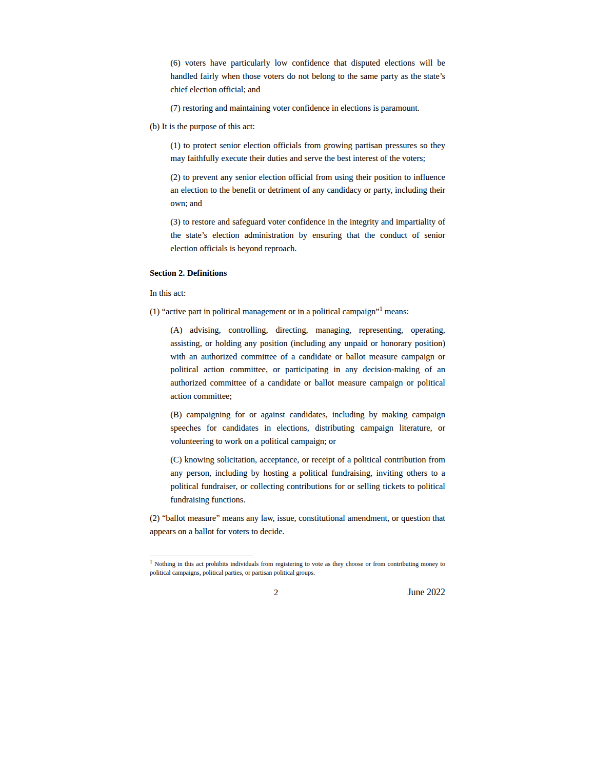(6) voters have particularly low confidence that disputed elections will be handled fairly when those voters do not belong to the same party as the state’s chief election official; and
(7) restoring and maintaining voter confidence in elections is paramount.
(b) It is the purpose of this act:
(1) to protect senior election officials from growing partisan pressures so they may faithfully execute their duties and serve the best interest of the voters;
(2) to prevent any senior election official from using their position to influence an election to the benefit or detriment of any candidacy or party, including their own; and
(3) to restore and safeguard voter confidence in the integrity and impartiality of the state’s election administration by ensuring that the conduct of senior election officials is beyond reproach.
Section 2. Definitions
In this act:
(1) “active part in political management or in a political campaign”1 means:
(A) advising, controlling, directing, managing, representing, operating, assisting, or holding any position (including any unpaid or honorary position) with an authorized committee of a candidate or ballot measure campaign or political action committee, or participating in any decision-making of an authorized committee of a candidate or ballot measure campaign or political action committee;
(B) campaigning for or against candidates, including by making campaign speeches for candidates in elections, distributing campaign literature, or volunteering to work on a political campaign; or
(C) knowing solicitation, acceptance, or receipt of a political contribution from any person, including by hosting a political fundraising, inviting others to a political fundraiser, or collecting contributions for or selling tickets to political fundraising functions.
(2) “ballot measure” means any law, issue, constitutional amendment, or question that appears on a ballot for voters to decide.
1 Nothing in this act prohibits individuals from registering to vote as they choose or from contributing money to political campaigns, political parties, or partisan political groups.
2 June 2022